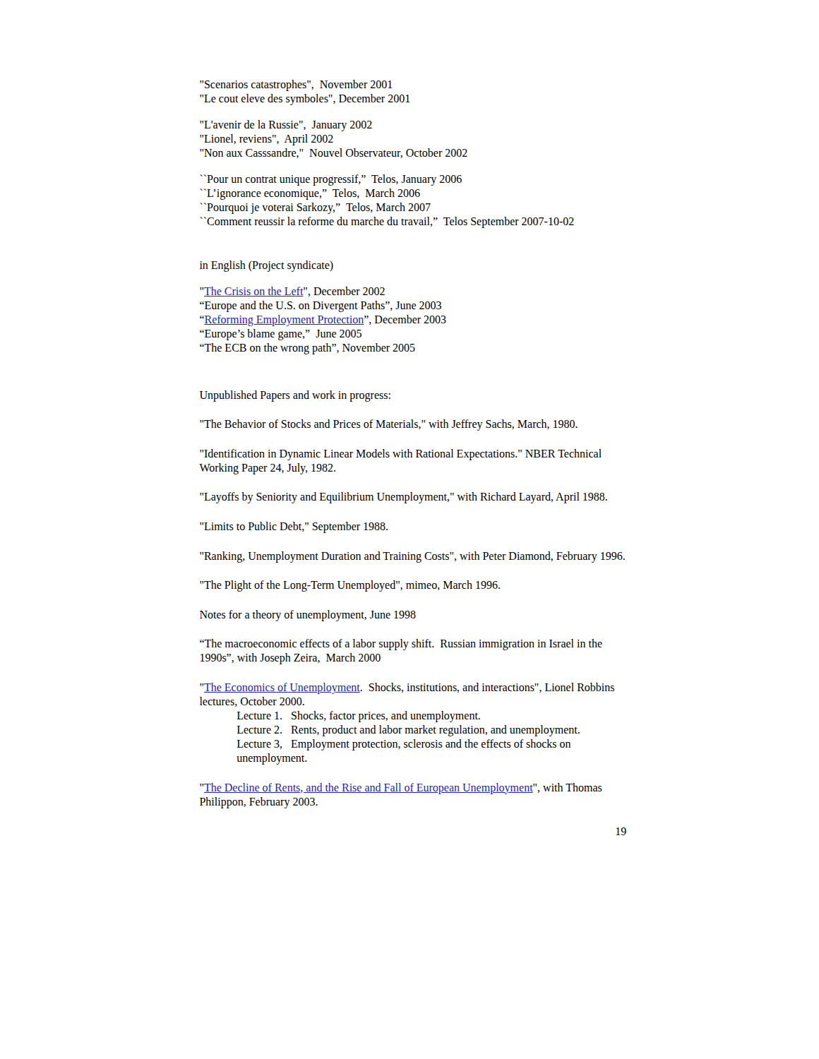"Scenarios catastrophes", November 2001
"Le cout eleve des symboles", December 2001
"L'avenir de la Russie", January 2002
"Lionel, reviens", April 2002
"Non aux Casssandre," Nouvel Observateur, October 2002
``Pour un contrat unique progressif,” Telos, January 2006
``L’ignorance economique,” Telos, March 2006
``Pourquoi je voterai Sarkozy,” Telos, March 2007
``Comment reussir la reforme du marche du travail,” Telos September 2007-10-02
in English (Project syndicate)
"The Crisis on the Left", December 2002
“Europe and the U.S. on Divergent Paths”, June 2003
“Reforming Employment Protection”, December 2003
“Europe’s blame game,” June 2005
“The ECB on the wrong path”, November 2005
Unpublished Papers and work in progress:
"The Behavior of Stocks and Prices of Materials," with Jeffrey Sachs, March, 1980.
"Identification in Dynamic Linear Models with Rational Expectations." NBER Technical Working Paper 24, July, 1982.
"Layoffs by Seniority and Equilibrium Unemployment," with Richard Layard, April 1988.
"Limits to Public Debt," September 1988.
"Ranking, Unemployment Duration and Training Costs", with Peter Diamond, February 1996.
"The Plight of the Long-Term Unemployed", mimeo, March 1996.
Notes for a theory of unemployment, June 1998
“The macroeconomic effects of a labor supply shift. Russian immigration in Israel in the 1990s”, with Joseph Zeira, March 2000
"The Economics of Unemployment. Shocks, institutions, and interactions", Lionel Robbins lectures, October 2000.
Lecture 1. Shocks, factor prices, and unemployment.
Lecture 2. Rents, product and labor market regulation, and unemployment.
Lecture 3, Employment protection, sclerosis and the effects of shocks on unemployment.
"The Decline of Rents, and the Rise and Fall of European Unemployment", with Thomas Philippon, February 2003.
19